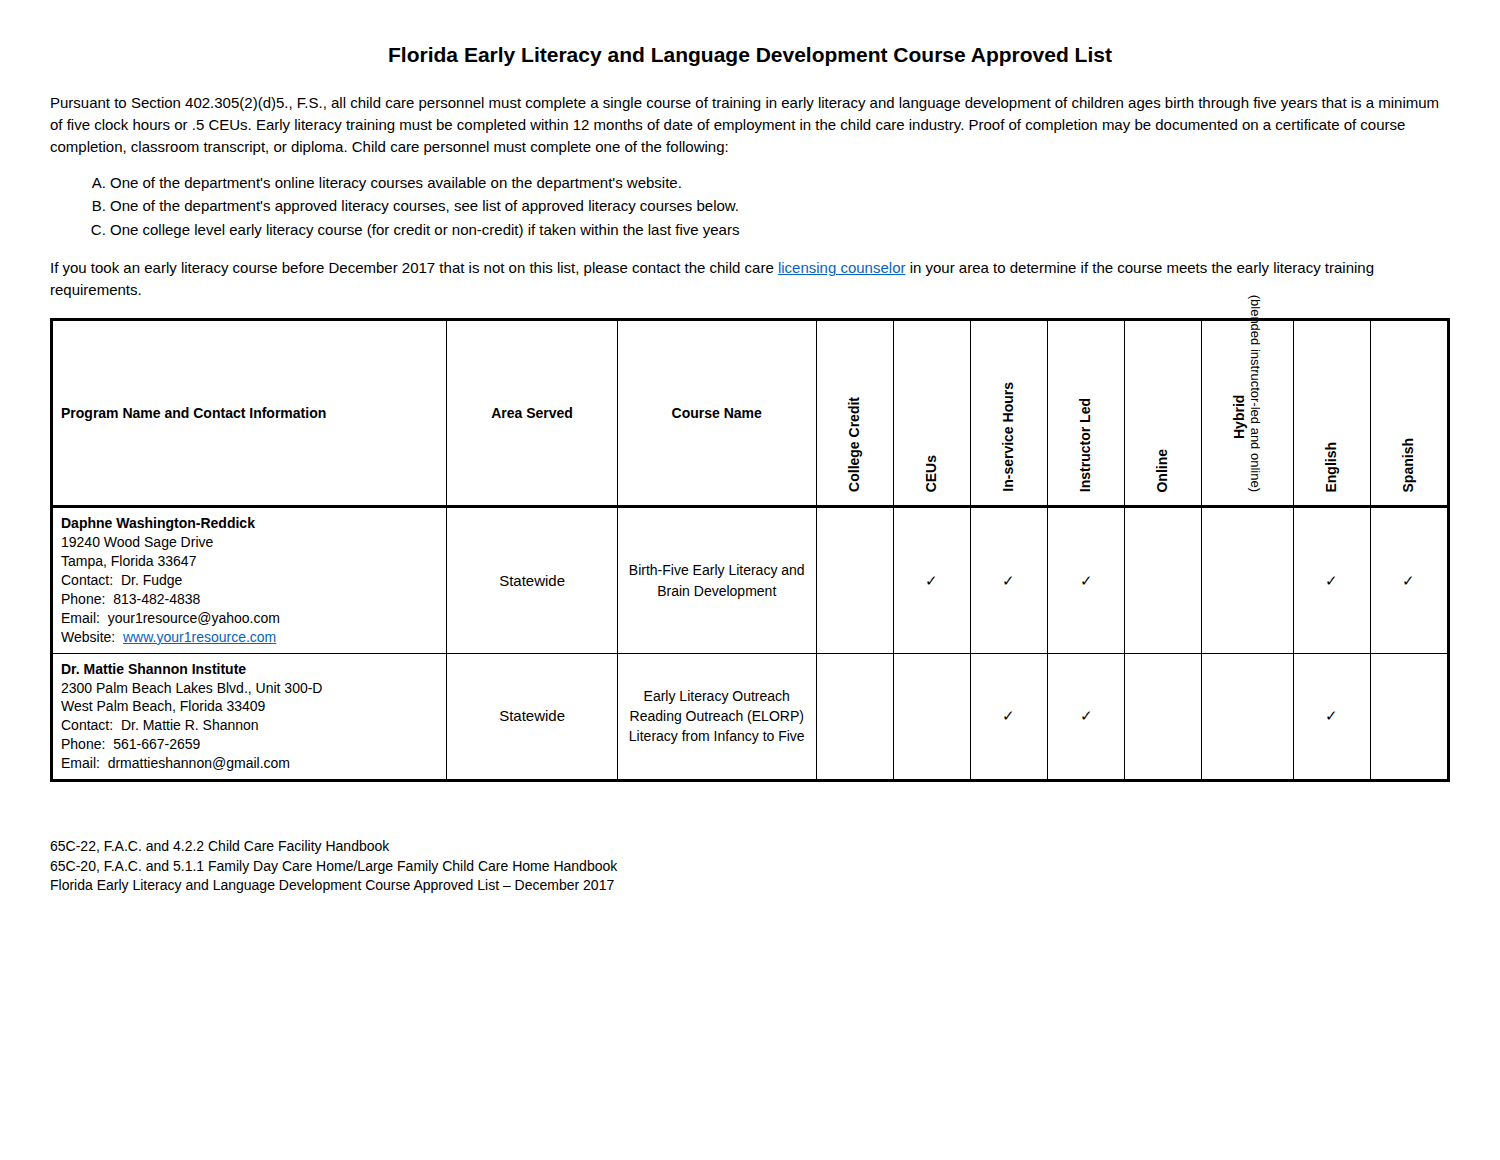Florida Early Literacy and Language Development Course Approved List
Pursuant to Section 402.305(2)(d)5., F.S., all child care personnel must complete a single course of training in early literacy and language development of children ages birth through five years that is a minimum of five clock hours or .5 CEUs. Early literacy training must be completed within 12 months of date of employment in the child care industry. Proof of completion may be documented on a certificate of course completion, classroom transcript, or diploma. Child care personnel must complete one of the following:
One of the department's online literacy courses available on the department's website.
One of the department's approved literacy courses, see list of approved literacy courses below.
One college level early literacy course (for credit or non-credit) if taken within the last five years
If you took an early literacy course before December 2017 that is not on this list, please contact the child care licensing counselor in your area to determine if the course meets the early literacy training requirements.
| Program Name and Contact Information | Area Served | Course Name | College Credit | CEUs | In-service Hours | Instructor Led | Online | Hybrid (blended instructor-led and online) | English | Spanish |
| --- | --- | --- | --- | --- | --- | --- | --- | --- | --- | --- |
| Daphne Washington-Reddick 19240 Wood Sage Drive Tampa, Florida 33647 Contact: Dr. Fudge Phone: 813-482-4838 Email: your1resource@yahoo.com Website: www.your1resource.com | Statewide | Birth-Five Early Literacy and Brain Development | | ✓ | ✓ | ✓ | | | ✓ | ✓ |
| Dr. Mattie Shannon Institute 2300 Palm Beach Lakes Blvd., Unit 300-D West Palm Beach, Florida 33409 Contact: Dr. Mattie R. Shannon Phone: 561-667-2659 Email: drmattieshannon@gmail.com | Statewide | Early Literacy Outreach Reading Outreach (ELORP) Literacy from Infancy to Five | | | ✓ | ✓ | | | ✓ | |
65C-22, F.A.C. and 4.2.2 Child Care Facility Handbook
65C-20, F.A.C. and 5.1.1 Family Day Care Home/Large Family Child Care Home Handbook
Florida Early Literacy and Language Development Course Approved List – December 2017